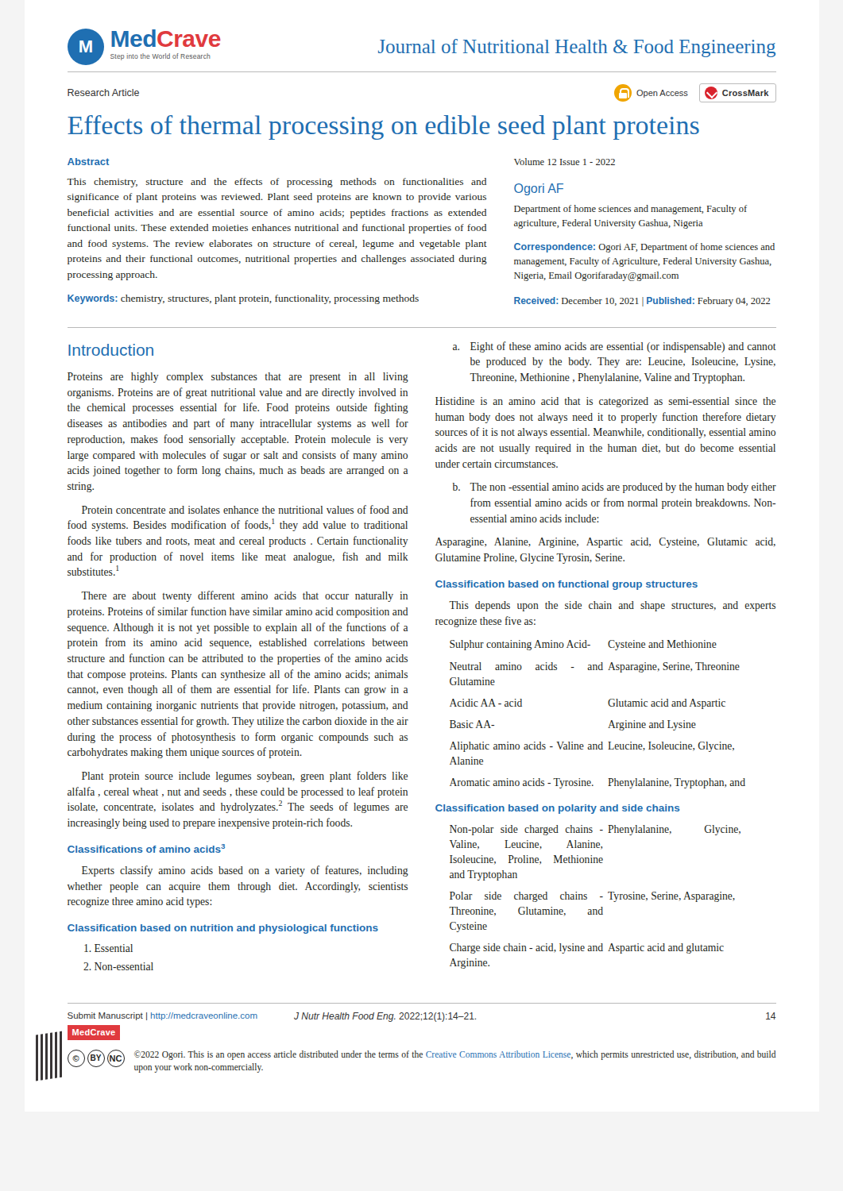M
MedCrave
Step into the World of Research
Journal of Nutritional Health & Food Engineering
Research Article
Open Access
CrossMark
Effects of thermal processing on edible seed plant proteins
Abstract
This chemistry, structure and the effects of processing methods on functionalities and significance of plant proteins was reviewed. Plant seed proteins are known to provide various beneficial activities and are essential source of amino acids; peptides fractions as extended functional units. These extended moieties enhances nutritional and functional properties of food and food systems. The review elaborates on structure of cereal, legume and vegetable plant proteins and their functional outcomes, nutritional properties and challenges associated during processing approach.
Keywords: chemistry, structures, plant protein, functionality, processing methods
Volume 12 Issue 1 - 2022
Ogori AF
Department of home sciences and management, Faculty of agriculture, Federal University Gashua, Nigeria
Correspondence: Ogori AF, Department of home sciences and management, Faculty of Agriculture, Federal University Gashua, Nigeria, Email Ogorifaraday@gmail.com
Received: December 10, 2021 | Published: February 04, 2022
Introduction
Proteins are highly complex substances that are present in all living organisms. Proteins are of great nutritional value and are directly involved in the chemical processes essential for life. Food proteins outside fighting diseases as antibodies and part of many intracellular systems as well for reproduction, makes food sensorially acceptable. Protein molecule is very large compared with molecules of sugar or salt and consists of many amino acids joined together to form long chains, much as beads are arranged on a string.
Protein concentrate and isolates enhance the nutritional values of food and food systems. Besides modification of foods,1 they add value to traditional foods like tubers and roots, meat and cereal products . Certain functionality and for production of novel items like meat analogue, fish and milk substitutes.1
There are about twenty different amino acids that occur naturally in proteins. Proteins of similar function have similar amino acid composition and sequence. Although it is not yet possible to explain all of the functions of a protein from its amino acid sequence, established correlations between structure and function can be attributed to the properties of the amino acids that compose proteins. Plants can synthesize all of the amino acids; animals cannot, even though all of them are essential for life. Plants can grow in a medium containing inorganic nutrients that provide nitrogen, potassium, and other substances essential for growth. They utilize the carbon dioxide in the air during the process of photosynthesis to form organic compounds such as carbohydrates making them unique sources of protein.
Plant protein source include legumes soybean, green plant folders like alfalfa , cereal wheat , nut and seeds , these could be processed to leaf protein isolate, concentrate, isolates and hydrolyzates.2 The seeds of legumes are increasingly being used to prepare inexpensive protein-rich foods.
Classifications of amino acids3
Experts classify amino acids based on a variety of features, including whether people can acquire them through diet. Accordingly, scientists recognize three amino acid types:
Classification based on nutrition and physiological functions
Essential
Non-essential
a. Eight of these amino acids are essential (or indispensable) and cannot be produced by the body. They are: Leucine, Isoleucine, Lysine, Threonine, Methionine , Phenylalanine, Valine and Tryptophan.
Histidine is an amino acid that is categorized as semi-essential since the human body does not always need it to properly function therefore dietary sources of it is not always essential. Meanwhile, conditionally, essential amino acids are not usually required in the human diet, but do become essential under certain circumstances.
b. The non -essential amino acids are produced by the human body either from essential amino acids or from normal protein breakdowns. Non-essential amino acids include:
Asparagine, Alanine, Arginine, Aspartic acid, Cysteine, Glutamic acid, Glutamine Proline, Glycine Tyrosin, Serine.
Classification based on functional group structures
This depends upon the side chain and shape structures, and experts recognize these five as:
Sulphur containing Amino Acid-
Cysteine and Methionine
Neutral amino acids - and Glutamine
Asparagine, Serine, Threonine
Acidic AA - acid
Glutamic acid and Aspartic
Basic AA-
Arginine and Lysine
Aliphatic amino acids - Valine and Alanine
Leucine, Isoleucine, Glycine,
Aromatic amino acids - Tyrosine.
Phenylalanine, Tryptophan, and
Classification based on polarity and side chains
Non-polar side charged chains - Valine, Leucine, Alanine, Isoleucine, Proline, Methionine and Tryptophan
Phenylalanine, Glycine,
Polar side charged chains - Threonine, Glutamine, and Cysteine
Tyrosine, Serine, Asparagine,
Charge side chain - acid, lysine and Arginine.
Aspartic acid and glutamic
Submit Manuscript | http://medcraveonline.com
MedCrave
J Nutr Health Food Eng. 2022;12(1):14–21.
14
© BY NC
©2022 Ogori. This is an open access article distributed under the terms of the Creative Commons Attribution License, which permits unrestricted use, distribution, and build upon your work non-commercially.